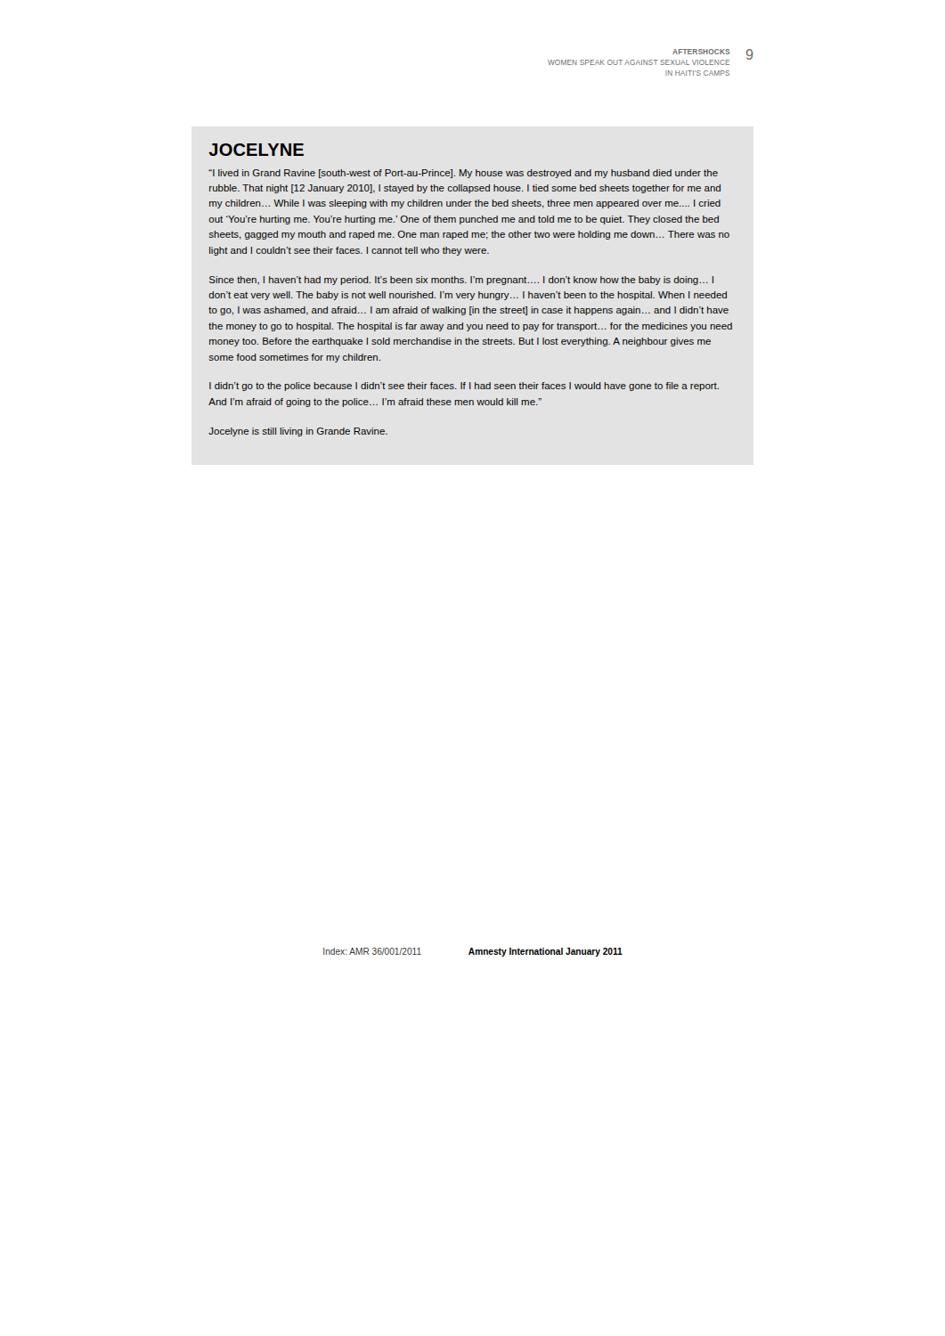Aftershocks
Women speak out against sexual violence
in Haiti's camps
9
JOCELYNE
“I lived in Grand Ravine [south-west of Port-au-Prince]. My house was destroyed and my husband died under the rubble. That night [12 January 2010], I stayed by the collapsed house. I tied some bed sheets together for me and my children… While I was sleeping with my children under the bed sheets, three men appeared over me.... I cried out ‘You’re hurting me. You’re hurting me.’ One of them punched me and told me to be quiet. They closed the bed sheets, gagged my mouth and raped me. One man raped me; the other two were holding me down… There was no light and I couldn’t see their faces. I cannot tell who they were.
Since then, I haven’t had my period. It’s been six months. I’m pregnant…. I don’t know how the baby is doing… I don’t eat very well. The baby is not well nourished. I’m very hungry… I haven’t been to the hospital. When I needed to go, I was ashamed, and afraid… I am afraid of walking [in the street] in case it happens again… and I didn’t have the money to go to hospital. The hospital is far away and you need to pay for transport… for the medicines you need money too. Before the earthquake I sold merchandise in the streets. But I lost everything. A neighbour gives me some food sometimes for my children.
I didn’t go to the police because I didn’t see their faces. If I had seen their faces I would have gone to file a report. And I’m afraid of going to the police… I’m afraid these men would kill me.”
Jocelyne is still living in Grande Ravine.
Index: AMR 36/001/2011 Amnesty International January 2011